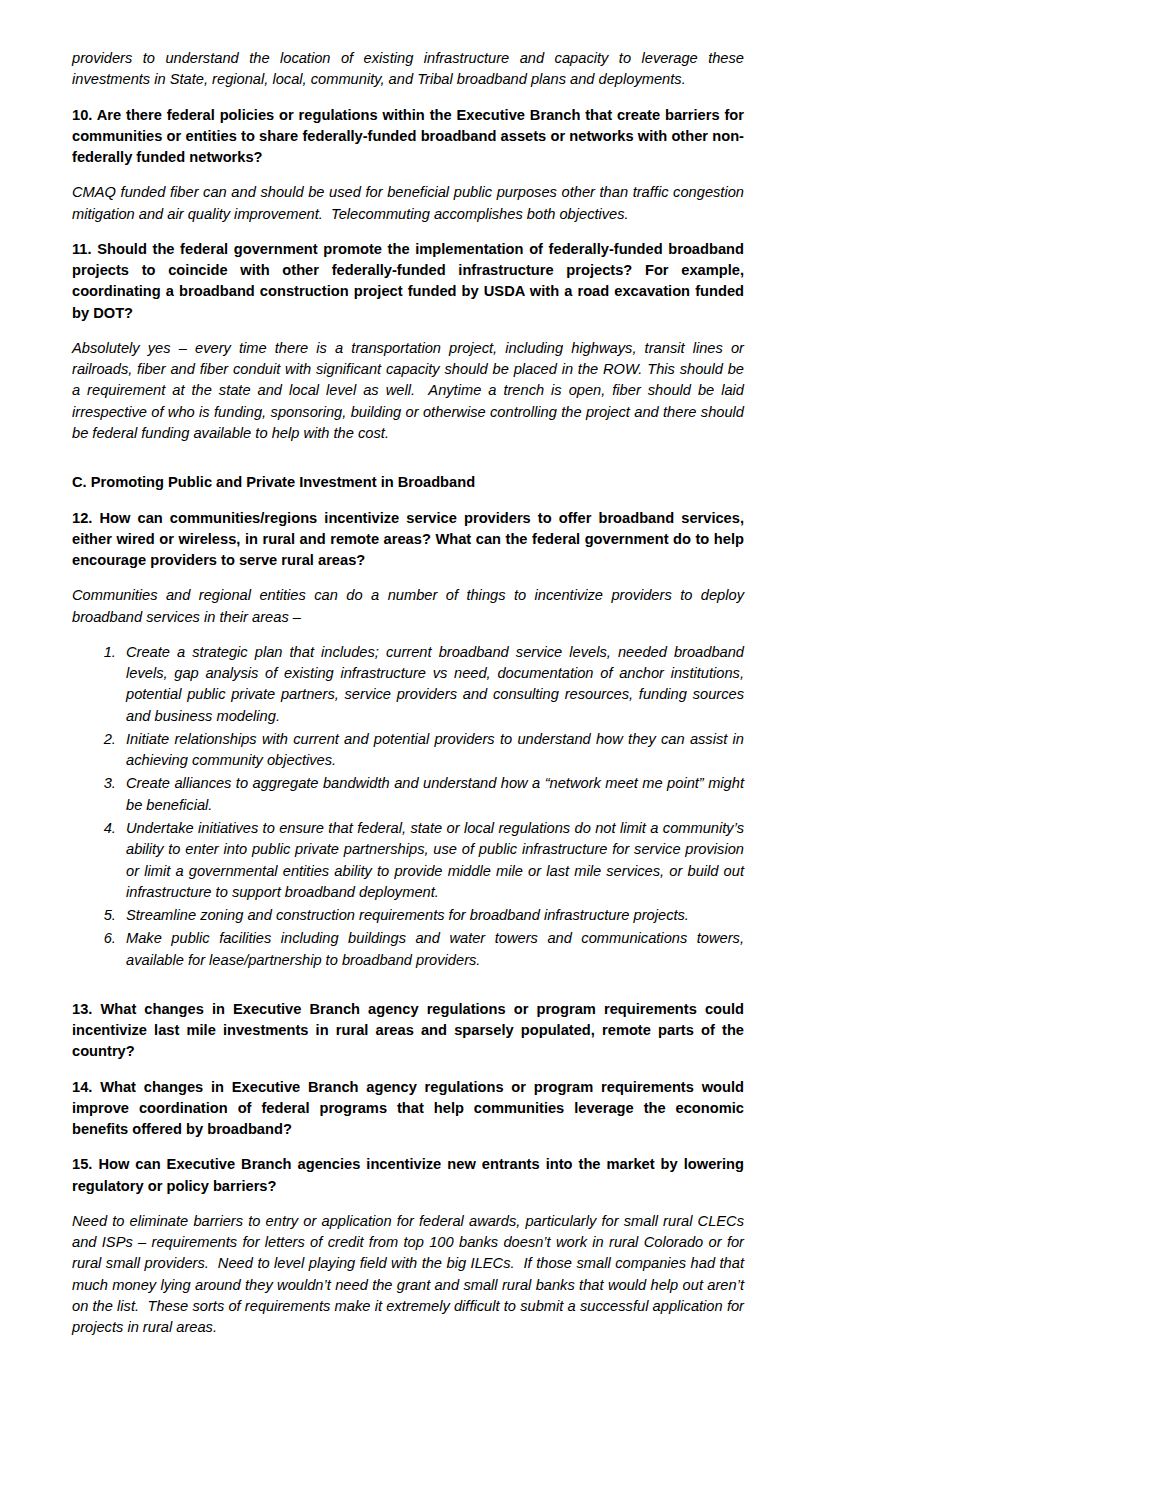providers to understand the location of existing infrastructure and capacity to leverage these investments in State, regional, local, community, and Tribal broadband plans and deployments.
10. Are there federal policies or regulations within the Executive Branch that create barriers for communities or entities to share federally-funded broadband assets or networks with other non-federally funded networks?
CMAQ funded fiber can and should be used for beneficial public purposes other than traffic congestion mitigation and air quality improvement. Telecommuting accomplishes both objectives.
11. Should the federal government promote the implementation of federally-funded broadband projects to coincide with other federally-funded infrastructure projects? For example, coordinating a broadband construction project funded by USDA with a road excavation funded by DOT?
Absolutely yes – every time there is a transportation project, including highways, transit lines or railroads, fiber and fiber conduit with significant capacity should be placed in the ROW. This should be a requirement at the state and local level as well. Anytime a trench is open, fiber should be laid irrespective of who is funding, sponsoring, building or otherwise controlling the project and there should be federal funding available to help with the cost.
C. Promoting Public and Private Investment in Broadband
12. How can communities/regions incentivize service providers to offer broadband services, either wired or wireless, in rural and remote areas? What can the federal government do to help encourage providers to serve rural areas?
Communities and regional entities can do a number of things to incentivize providers to deploy broadband services in their areas –
Create a strategic plan that includes; current broadband service levels, needed broadband levels, gap analysis of existing infrastructure vs need, documentation of anchor institutions, potential public private partners, service providers and consulting resources, funding sources and business modeling.
Initiate relationships with current and potential providers to understand how they can assist in achieving community objectives.
Create alliances to aggregate bandwidth and understand how a “network meet me point” might be beneficial.
Undertake initiatives to ensure that federal, state or local regulations do not limit a community’s ability to enter into public private partnerships, use of public infrastructure for service provision or limit a governmental entities ability to provide middle mile or last mile services, or build out infrastructure to support broadband deployment.
Streamline zoning and construction requirements for broadband infrastructure projects.
Make public facilities including buildings and water towers and communications towers, available for lease/partnership to broadband providers.
13. What changes in Executive Branch agency regulations or program requirements could incentivize last mile investments in rural areas and sparsely populated, remote parts of the country?
14. What changes in Executive Branch agency regulations or program requirements would improve coordination of federal programs that help communities leverage the economic benefits offered by broadband?
15. How can Executive Branch agencies incentivize new entrants into the market by lowering regulatory or policy barriers?
Need to eliminate barriers to entry or application for federal awards, particularly for small rural CLECs and ISPs – requirements for letters of credit from top 100 banks doesn’t work in rural Colorado or for rural small providers. Need to level playing field with the big ILECs. If those small companies had that much money lying around they wouldn’t need the grant and small rural banks that would help out aren’t on the list. These sorts of requirements make it extremely difficult to submit a successful application for projects in rural areas.